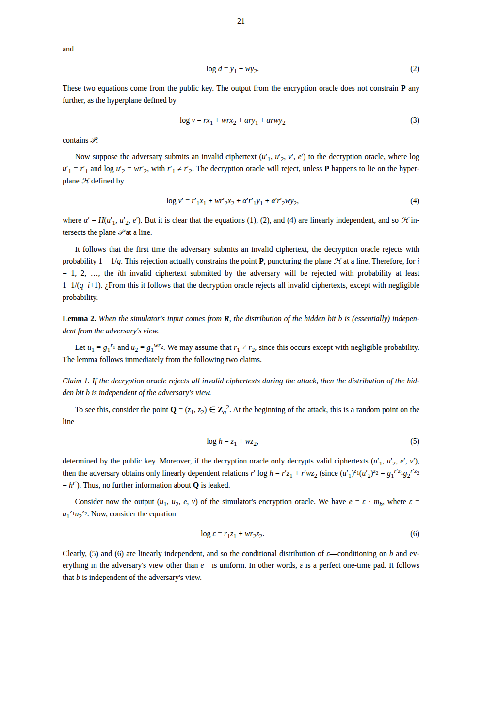21
and
log d = y1 + wy2.
(2)
These two equations come from the public key. The output from the encryption oracle does not constrain P any further, as the hyperplane defined by
log v = rx1 + wrx2 + αry1 + αrwy2
(3)
contains 𝒫.
Now suppose the adversary submits an invalid ciphertext (u′1, u′2, v′, e′) to the decryption oracle, where log u′1 = r′1 and log u′2 = wr′2, with r′1 ≠ r′2. The decryption oracle will reject, unless P happens to lie on the hyperplane ℋ defined by
log v′ = r′1x1 + wr′2x2 + α′r′1y1 + α′r′2wy2,
(4)
where α′ = H(u′1, u′2, e′). But it is clear that the equations (1), (2), and (4) are linearly independent, and so ℋ intersects the plane 𝒫 at a line.
It follows that the first time the adversary submits an invalid ciphertext, the decryption oracle rejects with probability 1 − 1/q. This rejection actually constrains the point P, puncturing the plane ℋ at a line. Therefore, for i = 1, 2, …, the ith invalid ciphertext submitted by the adversary will be rejected with probability at least 1−1/(q−i+1). ¿From this it follows that the decryption oracle rejects all invalid ciphertexts, except with negligible probability.
Lemma 2. When the simulator's input comes from R, the distribution of the hidden bit b is (essentially) independent from the adversary's view.
Let u1 = g1r1 and u2 = g1wr2. We may assume that r1 ≠ r2, since this occurs except with negligible probability. The lemma follows immediately from the following two claims.
Claim 1. If the decryption oracle rejects all invalid ciphertexts during the attack, then the distribution of the hidden bit b is independent of the adversary's view.
To see this, consider the point Q = (z1, z2) ∈ Zq2. At the beginning of the attack, this is a random point on the line
log h = z1 + wz2,
(5)
determined by the public key. Moreover, if the decryption oracle only decrypts valid ciphertexts (u′1, u′2, e′, v′), then the adversary obtains only linearly dependent relations r′ log h = r′z1 + r′wz2 (since (u′1)z1(u′2)z2 = g1r′z1g2r′z2 = hr′). Thus, no further information about Q is leaked.
Consider now the output (u1, u2, e, v) of the simulator's encryption oracle. We have e = ε · mb, where ε = u1z1u2z2. Now, consider the equation
log ε = r1z1 + wr2z2.
(6)
Clearly, (5) and (6) are linearly independent, and so the conditional distribution of ε—conditioning on b and everything in the adversary's view other than e—is uniform. In other words, ε is a perfect one-time pad. It follows that b is independent of the adversary's view.